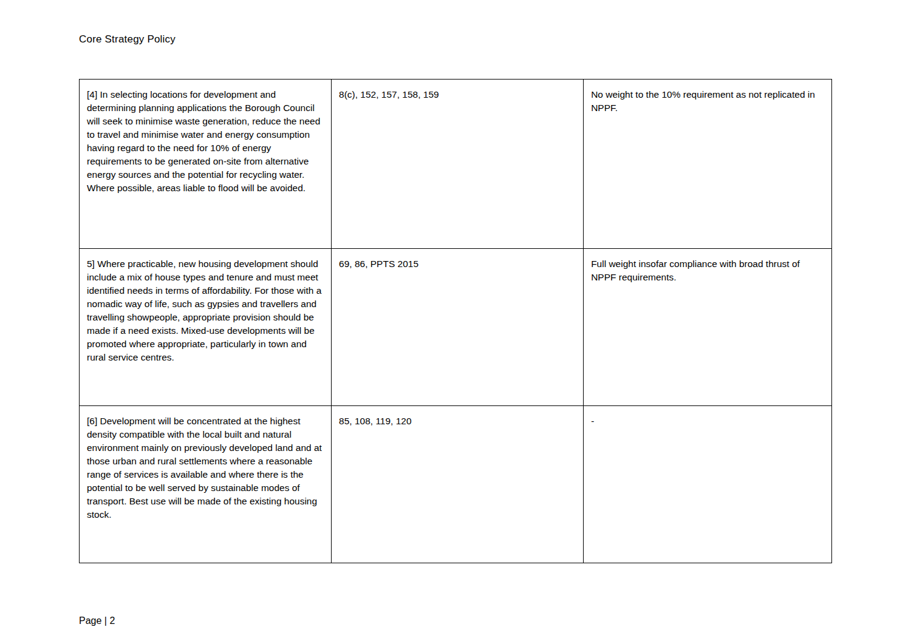Core Strategy Policy
| [4] In selecting locations for development and determining planning applications the Borough Council will seek to minimise waste generation, reduce the need to travel and minimise water and energy consumption having regard to the need for 10% of energy requirements to be generated on-site from alternative energy sources and the potential for recycling water. Where possible, areas liable to flood will be avoided. | 8(c), 152, 157, 158, 159 | No weight to the 10% requirement as not replicated in NPPF. |
| 5] Where practicable, new housing development should include a mix of house types and tenure and must meet identified needs in terms of affordability. For those with a nomadic way of life, such as gypsies and travellers and travelling showpeople, appropriate provision should be made if a need exists. Mixed-use developments will be promoted where appropriate, particularly in town and rural service centres. | 69, 86, PPTS 2015 | Full weight insofar compliance with broad thrust of NPPF requirements. |
| [6] Development will be concentrated at the highest density compatible with the local built and natural environment mainly on previously developed land and at those urban and rural settlements where a reasonable range of services is available and where there is the potential to be well served by sustainable modes of transport. Best use will be made of the existing housing stock. | 85, 108, 119, 120 | - |
Page | 2